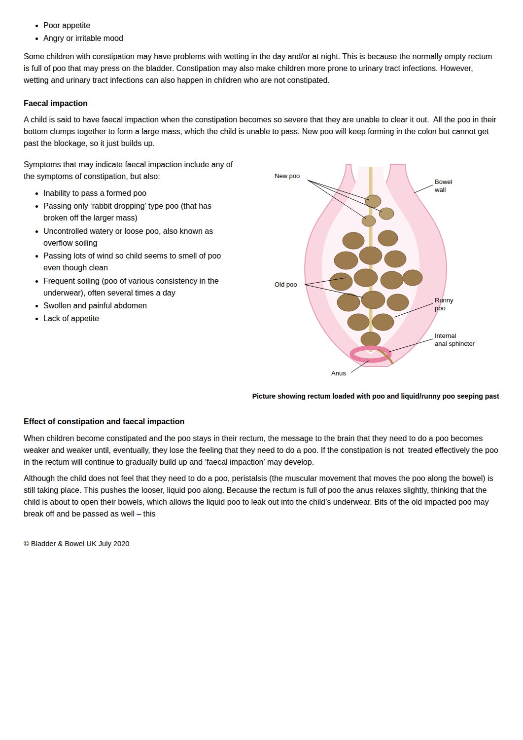Poor appetite
Angry or irritable mood
Some children with constipation may have problems with wetting in the day and/or at night. This is because the normally empty rectum is full of poo that may press on the bladder. Constipation may also make children more prone to urinary tract infections. However, wetting and urinary tract infections can also happen in children who are not constipated.
Faecal impaction
A child is said to have faecal impaction when the constipation becomes so severe that they are unable to clear it out. All the poo in their bottom clumps together to form a large mass, which the child is unable to pass. New poo will keep forming in the colon but cannot get past the blockage, so it just builds up.
Symptoms that may indicate faecal impaction include any of the symptoms of constipation, but also:
Inability to pass a formed poo
Passing only ‘rabbit dropping’ type poo (that has broken off the larger mass)
Uncontrolled watery or loose poo, also known as overflow soiling
Passing lots of wind so child seems to smell of poo even though clean
Frequent soiling (poo of various consistency in the underwear), often several times a day
Swollen and painful abdomen
Lack of appetite
New poo Bowel wall Old poo Runny poo Internal anal sphincter Anus
Picture showing rectum loaded with poo and liquid/runny poo seeping past
Effect of constipation and faecal impaction
When children become constipated and the poo stays in their rectum, the message to the brain that they need to do a poo becomes weaker and weaker until, eventually, they lose the feeling that they need to do a poo. If the constipation is not treated effectively the poo in the rectum will continue to gradually build up and ‘faecal impaction’ may develop.
Although the child does not feel that they need to do a poo, peristalsis (the muscular movement that moves the poo along the bowel) is still taking place. This pushes the looser, liquid poo along. Because the rectum is full of poo the anus relaxes slightly, thinking that the child is about to open their bowels, which allows the liquid poo to leak out into the child’s underwear. Bits of the old impacted poo may break off and be passed as well – this
© Bladder & Bowel UK July 2020